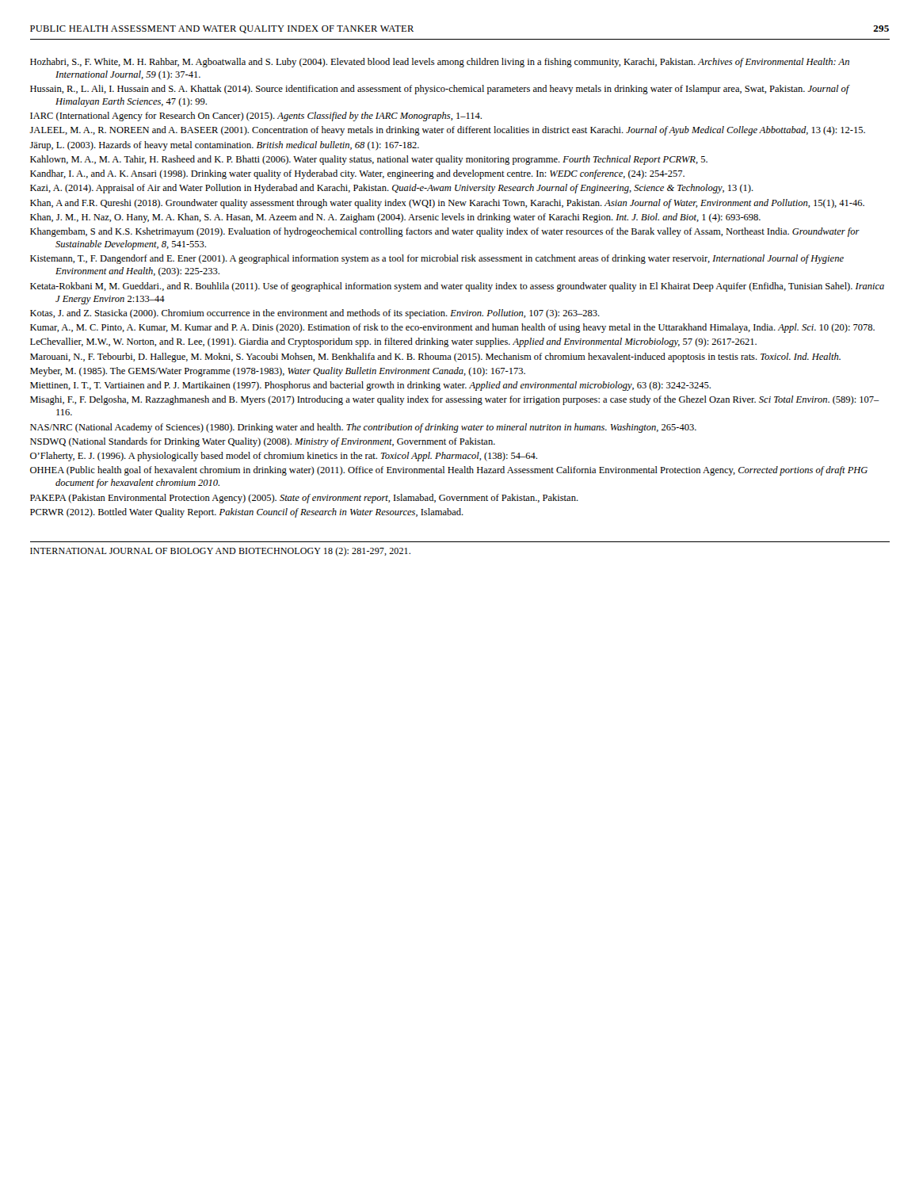PUBLIC HEALTH ASSESSMENT AND WATER QUALITY INDEX OF TANKER WATER 295
Hozhabri, S., F. White, M. H. Rahbar, M. Agboatwalla and S. Luby (2004). Elevated blood lead levels among children living in a fishing community, Karachi, Pakistan. Archives of Environmental Health: An International Journal, 59 (1): 37-41.
Hussain, R., L. Ali, I. Hussain and S. A. Khattak (2014). Source identification and assessment of physico-chemical parameters and heavy metals in drinking water of Islampur area, Swat, Pakistan. Journal of Himalayan Earth Sciences, 47 (1): 99.
IARC (International Agency for Research On Cancer) (2015). Agents Classified by the IARC Monographs, 1–114.
JALEEL, M. A., R. NOREEN and A. BASEER (2001). Concentration of heavy metals in drinking water of different localities in district east Karachi. Journal of Ayub Medical College Abbottabad, 13 (4): 12-15.
Järup, L. (2003). Hazards of heavy metal contamination. British medical bulletin, 68 (1): 167-182.
Kahlown, M. A., M. A. Tahir, H. Rasheed and K. P. Bhatti (2006). Water quality status, national water quality monitoring programme. Fourth Technical Report PCRWR, 5.
Kandhar, I. A., and A. K. Ansari (1998). Drinking water quality of Hyderabad city. Water, engineering and development centre. In: WEDC conference, (24): 254-257.
Kazi, A. (2014). Appraisal of Air and Water Pollution in Hyderabad and Karachi, Pakistan. Quaid-e-Awam University Research Journal of Engineering, Science & Technology, 13 (1).
Khan, A and F.R. Qureshi (2018). Groundwater quality assessment through water quality index (WQI) in New Karachi Town, Karachi, Pakistan. Asian Journal of Water, Environment and Pollution, 15(1), 41-46.
Khan, J. M., H. Naz, O. Hany, M. A. Khan, S. A. Hasan, M. Azeem and N. A. Zaigham (2004). Arsenic levels in drinking water of Karachi Region. Int. J. Biol. and Biot, 1 (4): 693-698.
Khangembam, S and K.S. Kshetrimayum (2019). Evaluation of hydrogeochemical controlling factors and water quality index of water resources of the Barak valley of Assam, Northeast India. Groundwater for Sustainable Development, 8, 541-553.
Kistemann, T., F. Dangendorf and E. Ener (2001). A geographical information system as a tool for microbial risk assessment in catchment areas of drinking water reservoir, International Journal of Hygiene Environment and Health, (203): 225-233.
Ketata-Rokbani M, M. Gueddari., and R. Bouhlila (2011). Use of geographical information system and water quality index to assess groundwater quality in El Khairat Deep Aquifer (Enfidha, Tunisian Sahel). Iranica J Energy Environ 2:133–44
Kotas, J. and Z. Stasicka (2000). Chromium occurrence in the environment and methods of its speciation. Environ. Pollution, 107 (3): 263–283.
Kumar, A., M. C. Pinto, A. Kumar, M. Kumar and P. A. Dinis (2020). Estimation of risk to the eco-environment and human health of using heavy metal in the Uttarakhand Himalaya, India. Appl. Sci. 10 (20): 7078.
LeChevallier, M.W., W. Norton, and R. Lee, (1991). Giardia and Cryptosporidum spp. in filtered drinking water supplies. Applied and Environmental Microbiology, 57 (9): 2617-2621.
Marouani, N., F. Tebourbi, D. Hallegue, M. Mokni, S. Yacoubi Mohsen, M. Benkhalifa and K. B. Rhouma (2015). Mechanism of chromium hexavalent-induced apoptosis in testis rats. Toxicol. Ind. Health.
Meyber, M. (1985). The GEMS/Water Programme (1978-1983), Water Quality Bulletin Environment Canada, (10): 167-173.
Miettinen, I. T., T. Vartiainen and P. J. Martikainen (1997). Phosphorus and bacterial growth in drinking water. Applied and environmental microbiology, 63 (8): 3242-3245.
Misaghi, F., F. Delgosha, M. Razzaghmanesh and B. Myers (2017) Introducing a water quality index for assessing water for irrigation purposes: a case study of the Ghezel Ozan River. Sci Total Environ. (589): 107–116.
NAS/NRC (National Academy of Sciences) (1980). Drinking water and health. The contribution of drinking water to mineral nutriton in humans. Washington, 265-403.
NSDWQ (National Standards for Drinking Water Quality) (2008). Ministry of Environment, Government of Pakistan.
O’Flaherty, E. J. (1996). A physiologically based model of chromium kinetics in the rat. Toxicol Appl. Pharmacol, (138): 54–64.
OHHEA (Public health goal of hexavalent chromium in drinking water) (2011). Office of Environmental Health Hazard Assessment California Environmental Protection Agency, Corrected portions of draft PHG document for hexavalent chromium 2010.
PAKEPA (Pakistan Environmental Protection Agency) (2005). State of environment report, Islamabad, Government of Pakistan., Pakistan.
PCRWR (2012). Bottled Water Quality Report. Pakistan Council of Research in Water Resources, Islamabad.
INTERNATIONAL JOURNAL OF BIOLOGY AND BIOTECHNOLOGY 18 (2): 281-297, 2021.